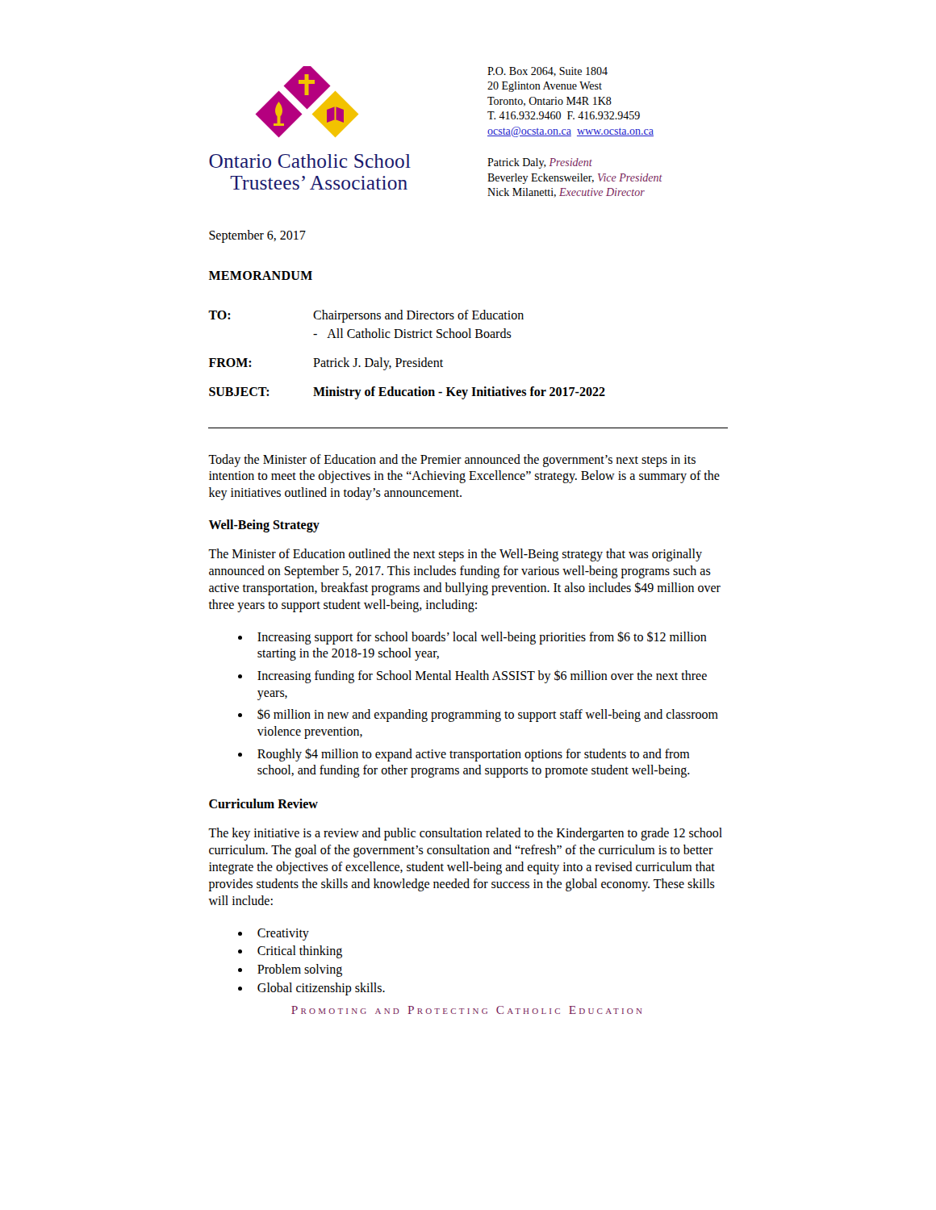Ontario Catholic School
Trustees’ Association
P.O. Box 2064, Suite 1804
20 Eglinton Avenue West
Toronto, Ontario M4R 1K8
T. 416.932.9460 F. 416.932.9459
ocsta@ocsta.on.ca www.ocsta.on.ca
Patrick Daly, President
Beverley Eckensweiler, Vice President
Nick Milanetti, Executive Director
September 6, 2017
MEMORANDUM
| TO: | Chairpersons and Directors of Education All Catholic District School Boards |
| FROM: | Patrick J. Daly, President |
| SUBJECT: | Ministry of Education - Key Initiatives for 2017-2022 |
Today the Minister of Education and the Premier announced the government’s next steps in its intention to meet the objectives in the “Achieving Excellence” strategy. Below is a summary of the key initiatives outlined in today’s announcement.
Well-Being Strategy
The Minister of Education outlined the next steps in the Well-Being strategy that was originally announced on September 5, 2017. This includes funding for various well-being programs such as active transportation, breakfast programs and bullying prevention. It also includes $49 million over three years to support student well-being, including:
Increasing support for school boards’ local well-being priorities from $6 to $12 million starting in the 2018-19 school year,
Increasing funding for School Mental Health ASSIST by $6 million over the next three years,
$6 million in new and expanding programming to support staff well-being and classroom violence prevention,
Roughly $4 million to expand active transportation options for students to and from school, and funding for other programs and supports to promote student well-being.
Curriculum Review
The key initiative is a review and public consultation related to the Kindergarten to grade 12 school curriculum. The goal of the government’s consultation and “refresh” of the curriculum is to better integrate the objectives of excellence, student well-being and equity into a revised curriculum that provides students the skills and knowledge needed for success in the global economy. These skills will include:
Creativity
Critical thinking
Problem solving
Global citizenship skills.
Promoting and Protecting Catholic Education